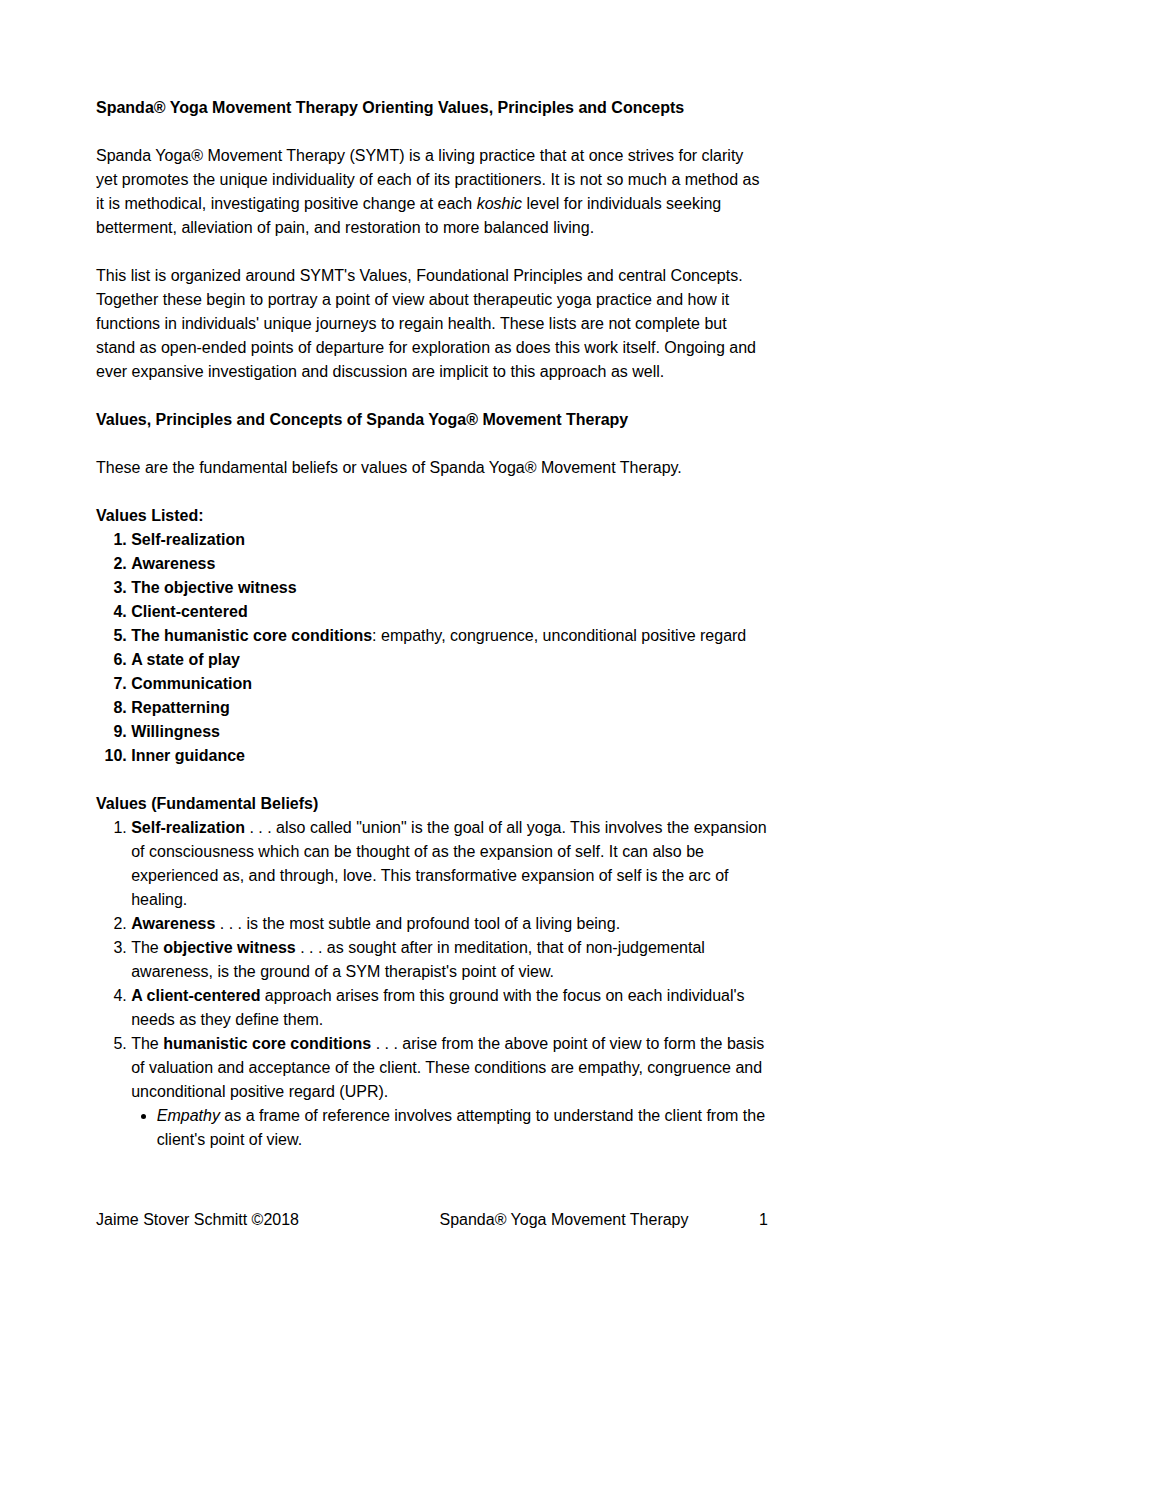Spanda® Yoga Movement Therapy Orienting Values, Principles and Concepts
Spanda Yoga® Movement Therapy (SYMT) is a living practice that at once strives for clarity yet promotes the unique individuality of each of its practitioners. It is not so much a method as it is methodical, investigating positive change at each koshic level for individuals seeking betterment, alleviation of pain, and restoration to more balanced living.
This list is organized around SYMT's Values, Foundational Principles and central Concepts. Together these begin to portray a point of view about therapeutic yoga practice and how it functions in individuals' unique journeys to regain health. These lists are not complete but stand as open-ended points of departure for exploration as does this work itself. Ongoing and ever expansive investigation and discussion are implicit to this approach as well.
Values, Principles and Concepts of Spanda Yoga® Movement Therapy
These are the fundamental beliefs or values of Spanda Yoga® Movement Therapy.
Values Listed:
Self-realization
Awareness
The objective witness
Client-centered
The humanistic core conditions: empathy, congruence, unconditional positive regard
A state of play
Communication
Repatterning
Willingness
Inner guidance
Values (Fundamental Beliefs)
Self-realization . . . also called "union" is the goal of all yoga. This involves the expansion of consciousness which can be thought of as the expansion of self. It can also be experienced as, and through, love. This transformative expansion of self is the arc of healing.
Awareness . . . is the most subtle and profound tool of a living being.
The objective witness . . . as sought after in meditation, that of non-judgemental awareness, is the ground of a SYM therapist's point of view.
A client-centered approach arises from this ground with the focus on each individual's needs as they define them.
The humanistic core conditions . . . arise from the above point of view to form the basis of valuation and acceptance of the client. These conditions are empathy, congruence and unconditional positive regard (UPR).
Empathy as a frame of reference involves attempting to understand the client from the client's point of view.
Jaime Stover Schmitt ©2018 Spanda® Yoga Movement Therapy 1